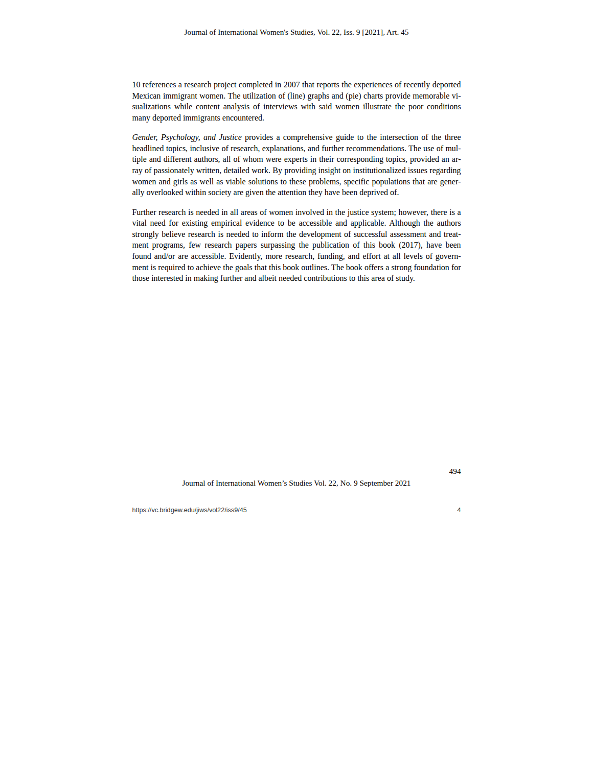Journal of International Women's Studies, Vol. 22, Iss. 9 [2021], Art. 45
10 references a research project completed in 2007 that reports the experiences of recently deported Mexican immigrant women. The utilization of (line) graphs and (pie) charts provide memorable visualizations while content analysis of interviews with said women illustrate the poor conditions many deported immigrants encountered.
Gender, Psychology, and Justice provides a comprehensive guide to the intersection of the three headlined topics, inclusive of research, explanations, and further recommendations. The use of multiple and different authors, all of whom were experts in their corresponding topics, provided an array of passionately written, detailed work. By providing insight on institutionalized issues regarding women and girls as well as viable solutions to these problems, specific populations that are generally overlooked within society are given the attention they have been deprived of.
Further research is needed in all areas of women involved in the justice system; however, there is a vital need for existing empirical evidence to be accessible and applicable. Although the authors strongly believe research is needed to inform the development of successful assessment and treatment programs, few research papers surpassing the publication of this book (2017), have been found and/or are accessible. Evidently, more research, funding, and effort at all levels of government is required to achieve the goals that this book outlines. The book offers a strong foundation for those interested in making further and albeit needed contributions to this area of study.
494
Journal of International Women’s Studies Vol. 22, No. 9 September 2021
https://vc.bridgew.edu/jiws/vol22/iss9/45 4